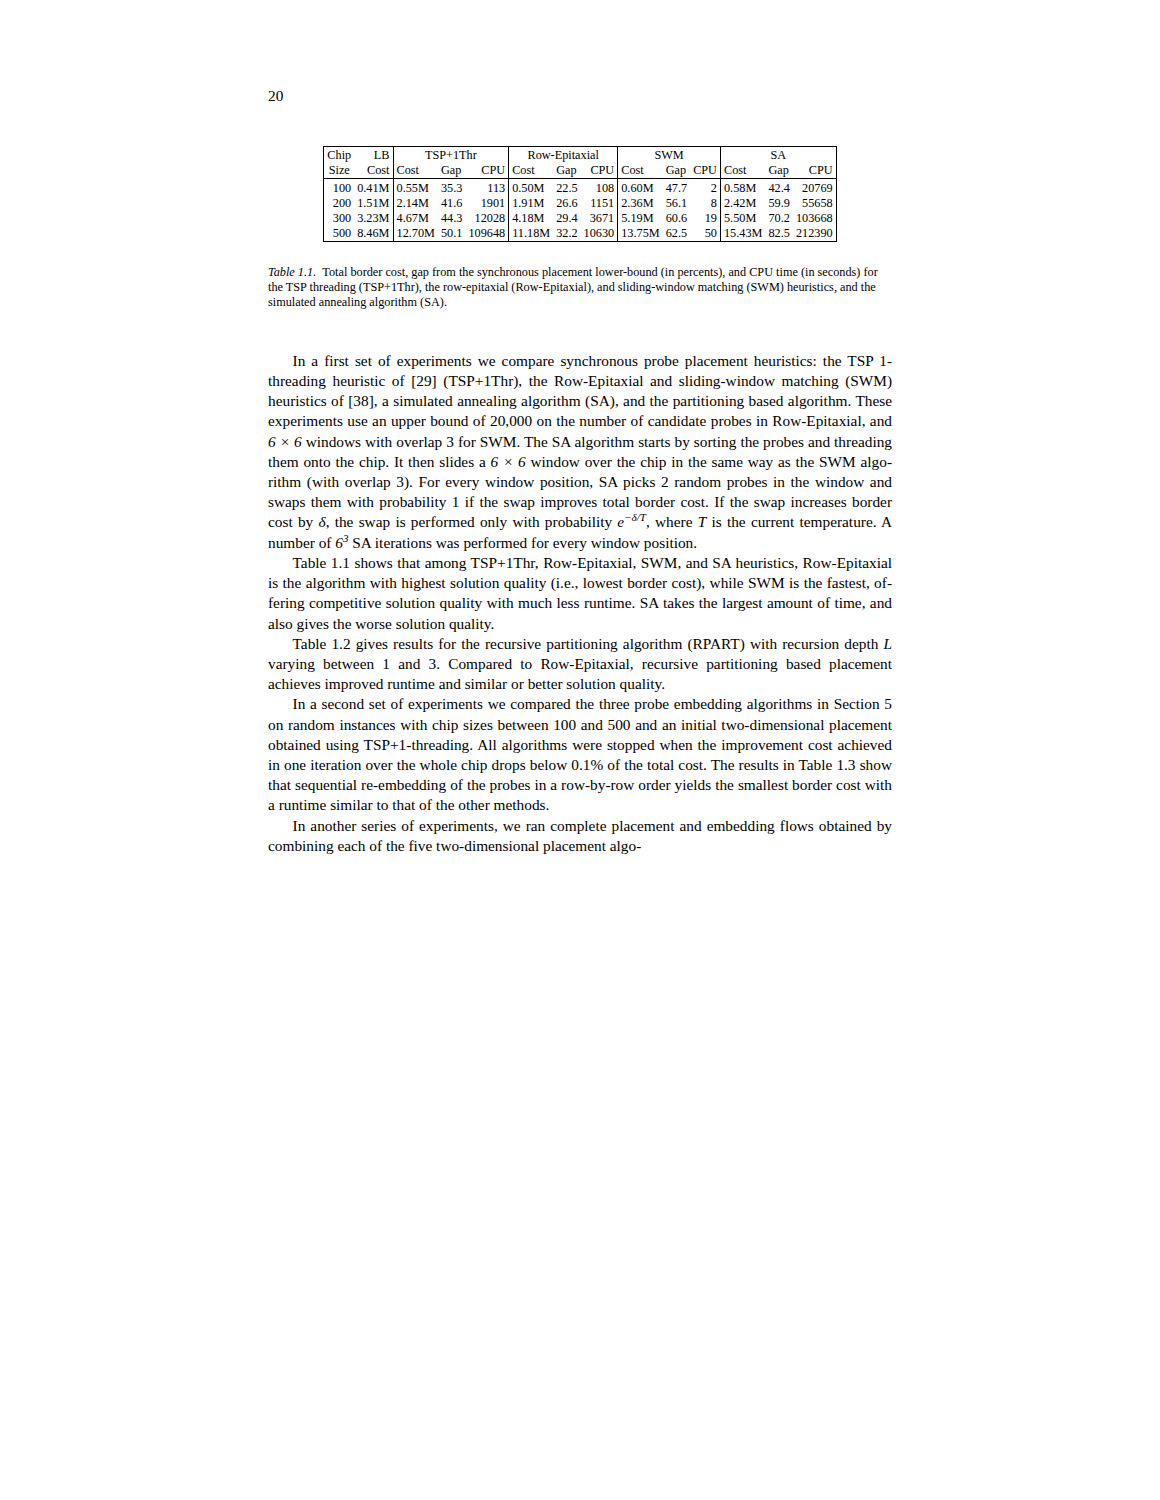20
| Chip | LB | TSP+1Thr | Row-Epitaxial | SWM | SA |
| Size | Cost | Cost | Gap | CPU | Cost | Gap | CPU | Cost | Gap | CPU | Cost | Gap | CPU |
| 100 | 0.41M | 0.55M | 35.3 | 113 | 0.50M | 22.5 | 108 | 0.60M | 47.7 | 2 | 0.58M | 42.4 | 20769 |
| 200 | 1.51M | 2.14M | 41.6 | 1901 | 1.91M | 26.6 | 1151 | 2.36M | 56.1 | 8 | 2.42M | 59.9 | 55658 |
| 300 | 3.23M | 4.67M | 44.3 | 12028 | 4.18M | 29.4 | 3671 | 5.19M | 60.6 | 19 | 5.50M | 70.2 | 103668 |
| 500 | 8.46M | 12.70M | 50.1 | 109648 | 11.18M | 32.2 | 10630 | 13.75M | 62.5 | 50 | 15.43M | 82.5 | 212390 |
Table 1.1. Total border cost, gap from the synchronous placement lower-bound (in percents), and CPU time (in seconds) for the TSP threading (TSP+1Thr), the row-epitaxial (Row-Epitaxial), and sliding-window matching (SWM) heuristics, and the simulated annealing algorithm (SA).
In a first set of experiments we compare synchronous probe placement heuristics: the TSP 1-threading heuristic of [29] (TSP+1Thr), the Row-Epitaxial and sliding-window matching (SWM) heuristics of [38], a simulated annealing algorithm (SA), and the partitioning based algorithm. These experiments use an upper bound of 20,000 on the number of candidate probes in Row-Epitaxial, and 6 × 6 windows with overlap 3 for SWM. The SA algorithm starts by sorting the probes and threading them onto the chip. It then slides a 6 × 6 window over the chip in the same way as the SWM algorithm (with overlap 3). For every window position, SA picks 2 random probes in the window and swaps them with probability 1 if the swap improves total border cost. If the swap increases border cost by δ, the swap is performed only with probability e−δ/T, where T is the current temperature. A number of 63 SA iterations was performed for every window position.
Table 1.1 shows that among TSP+1Thr, Row-Epitaxial, SWM, and SA heuristics, Row-Epitaxial is the algorithm with highest solution quality (i.e., lowest border cost), while SWM is the fastest, offering competitive solution quality with much less runtime. SA takes the largest amount of time, and also gives the worse solution quality.
Table 1.2 gives results for the recursive partitioning algorithm (RPART) with recursion depth L varying between 1 and 3. Compared to Row-Epitaxial, recursive partitioning based placement achieves improved runtime and similar or better solution quality.
In a second set of experiments we compared the three probe embedding algorithms in Section 5 on random instances with chip sizes between 100 and 500 and an initial two-dimensional placement obtained using TSP+1-threading. All algorithms were stopped when the improvement cost achieved in one iteration over the whole chip drops below 0.1% of the total cost. The results in Table 1.3 show that sequential re-embedding of the probes in a row-by-row order yields the smallest border cost with a runtime similar to that of the other methods.
In another series of experiments, we ran complete placement and embedding flows obtained by combining each of the five two-dimensional placement algo-